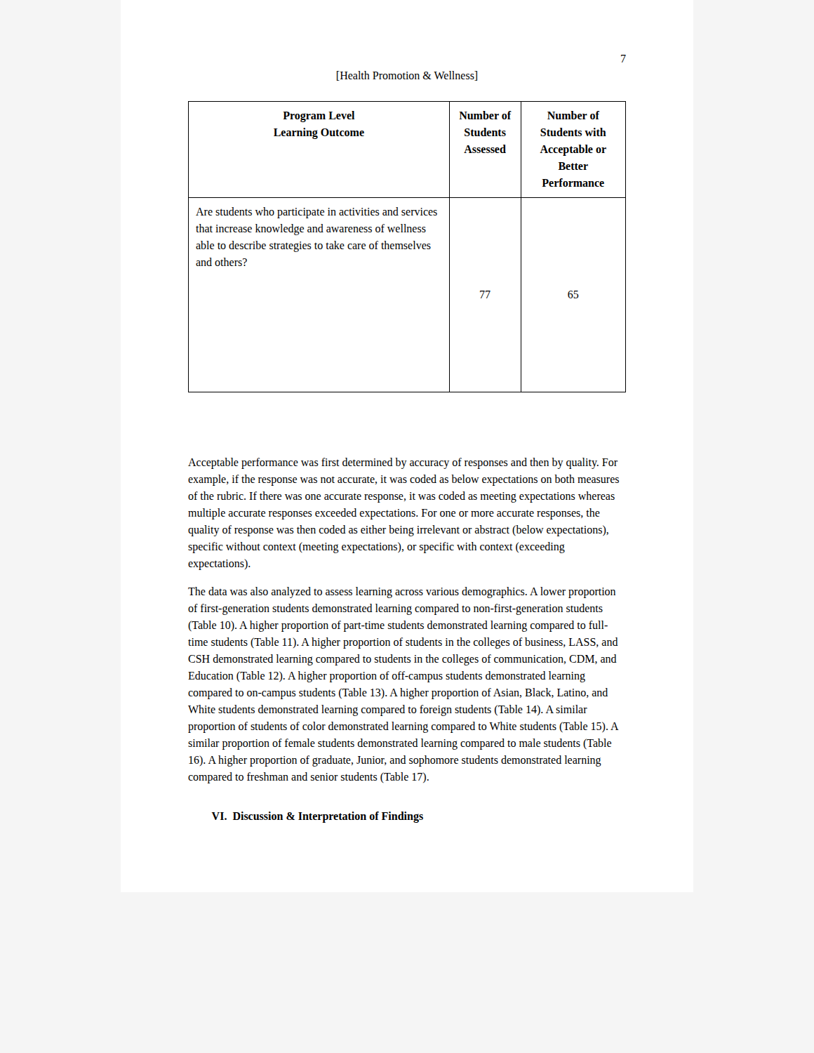7
[Health Promotion & Wellness]
| Program Level Learning Outcome | Number of Students Assessed | Number of Students with Acceptable or Better Performance |
| --- | --- | --- |
| Are students who participate in activities and services that increase knowledge and awareness of wellness able to describe strategies to take care of themselves and others? | 77 | 65 |
Acceptable performance was first determined by accuracy of responses and then by quality. For example, if the response was not accurate, it was coded as below expectations on both measures of the rubric. If there was one accurate response, it was coded as meeting expectations whereas multiple accurate responses exceeded expectations. For one or more accurate responses, the quality of response was then coded as either being irrelevant or abstract (below expectations), specific without context (meeting expectations), or specific with context (exceeding expectations).
The data was also analyzed to assess learning across various demographics. A lower proportion of first-generation students demonstrated learning compared to non-first-generation students (Table 10). A higher proportion of part-time students demonstrated learning compared to full-time students (Table 11). A higher proportion of students in the colleges of business, LASS, and CSH demonstrated learning compared to students in the colleges of communication, CDM, and Education (Table 12). A higher proportion of off-campus students demonstrated learning compared to on-campus students (Table 13). A higher proportion of Asian, Black, Latino, and White students demonstrated learning compared to foreign students (Table 14). A similar proportion of students of color demonstrated learning compared to White students (Table 15). A similar proportion of female students demonstrated learning compared to male students (Table 16). A higher proportion of graduate, Junior, and sophomore students demonstrated learning compared to freshman and senior students (Table 17).
VI. Discussion & Interpretation of Findings